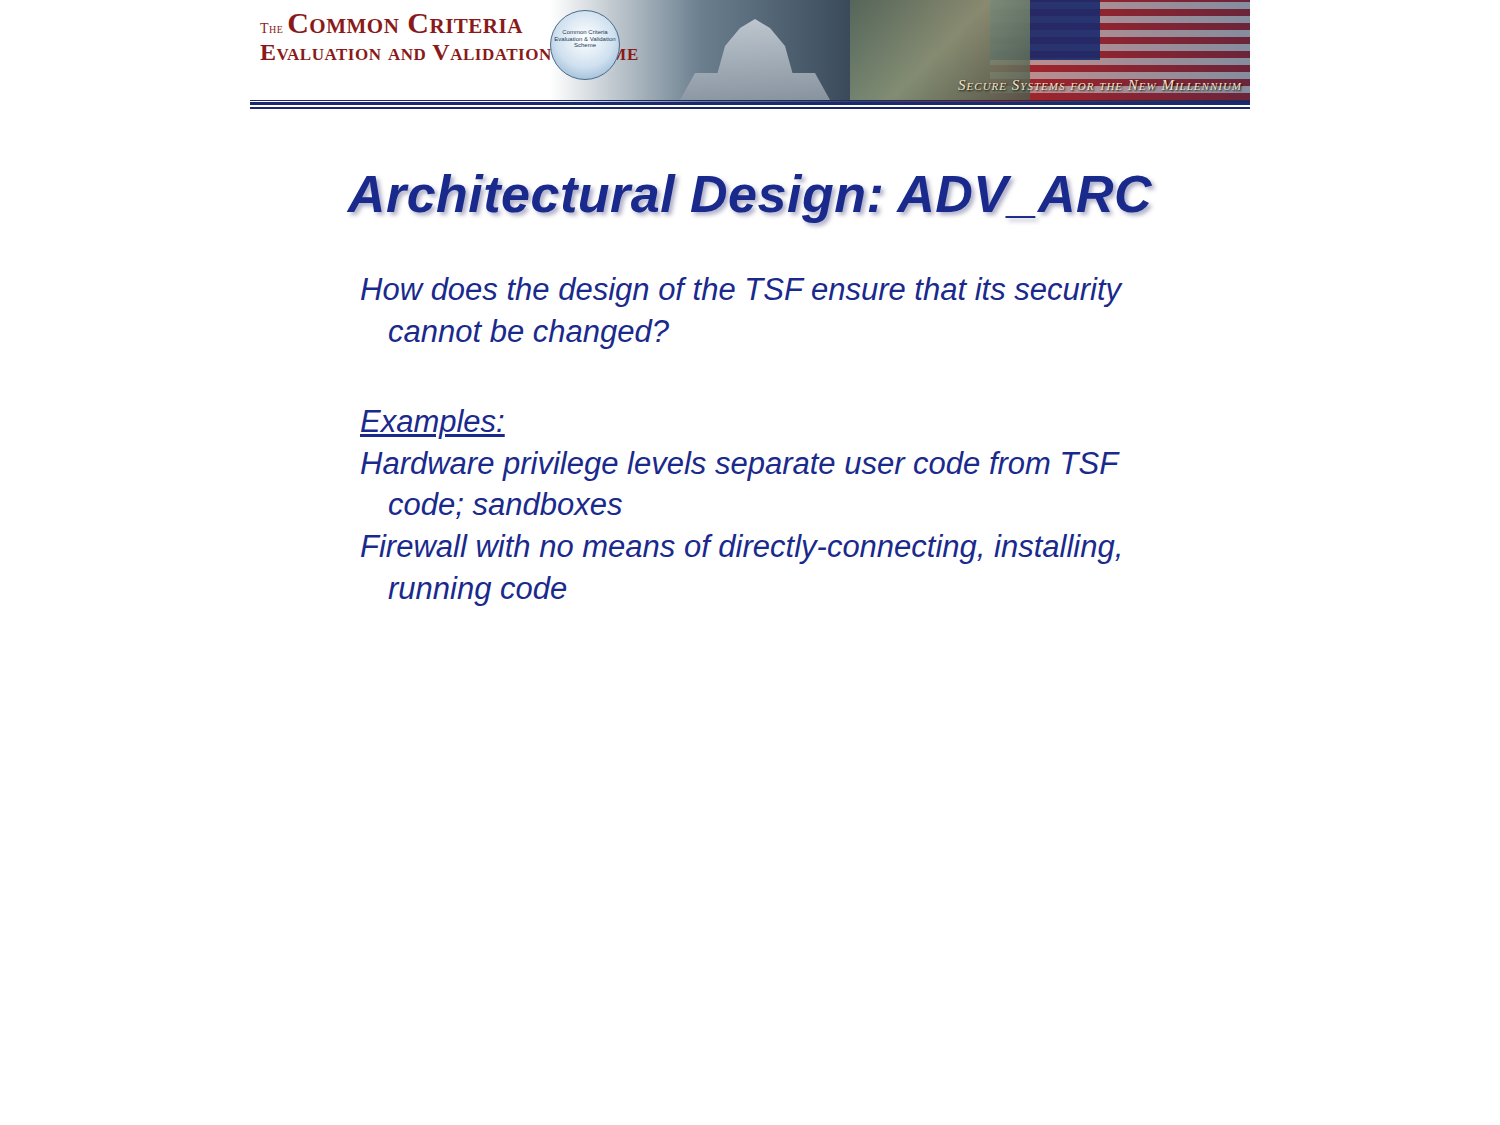THE Common Criteria
Evaluation and Validation Scheme
Common Criteria Evaluation & Validation Scheme
Secure Systems for the New Millennium
Architectural Design: ADV_ARC
How does the design of the TSF ensure that its security cannot be changed?
Examples:
Hardware privilege levels separate user code from TSF code; sandboxes
Firewall with no means of directly-connecting, installing, running code